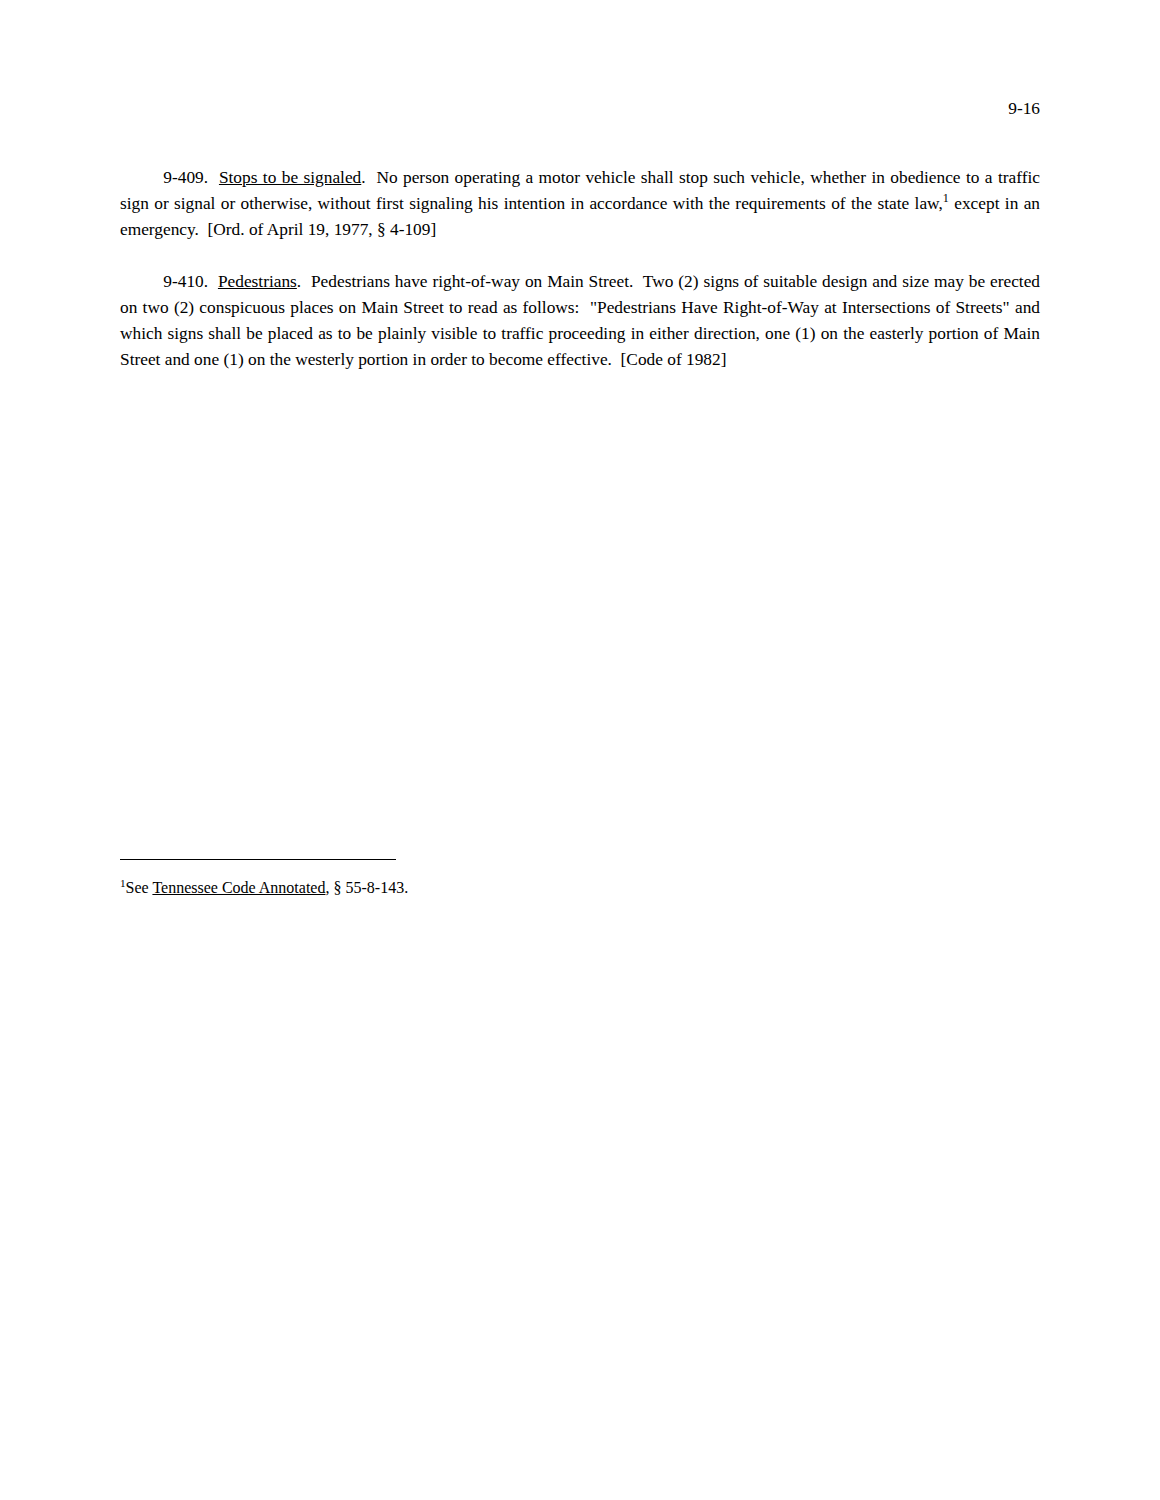9-16
9-409. Stops to be signaled. No person operating a motor vehicle shall stop such vehicle, whether in obedience to a traffic sign or signal or otherwise, without first signaling his intention in accordance with the requirements of the state law,1 except in an emergency. [Ord. of April 19, 1977, § 4-109]
9-410. Pedestrians. Pedestrians have right-of-way on Main Street. Two (2) signs of suitable design and size may be erected on two (2) conspicuous places on Main Street to read as follows: "Pedestrians Have Right-of-Way at Intersections of Streets" and which signs shall be placed as to be plainly visible to traffic proceeding in either direction, one (1) on the easterly portion of Main Street and one (1) on the westerly portion in order to become effective. [Code of 1982]
1See Tennessee Code Annotated, § 55-8-143.